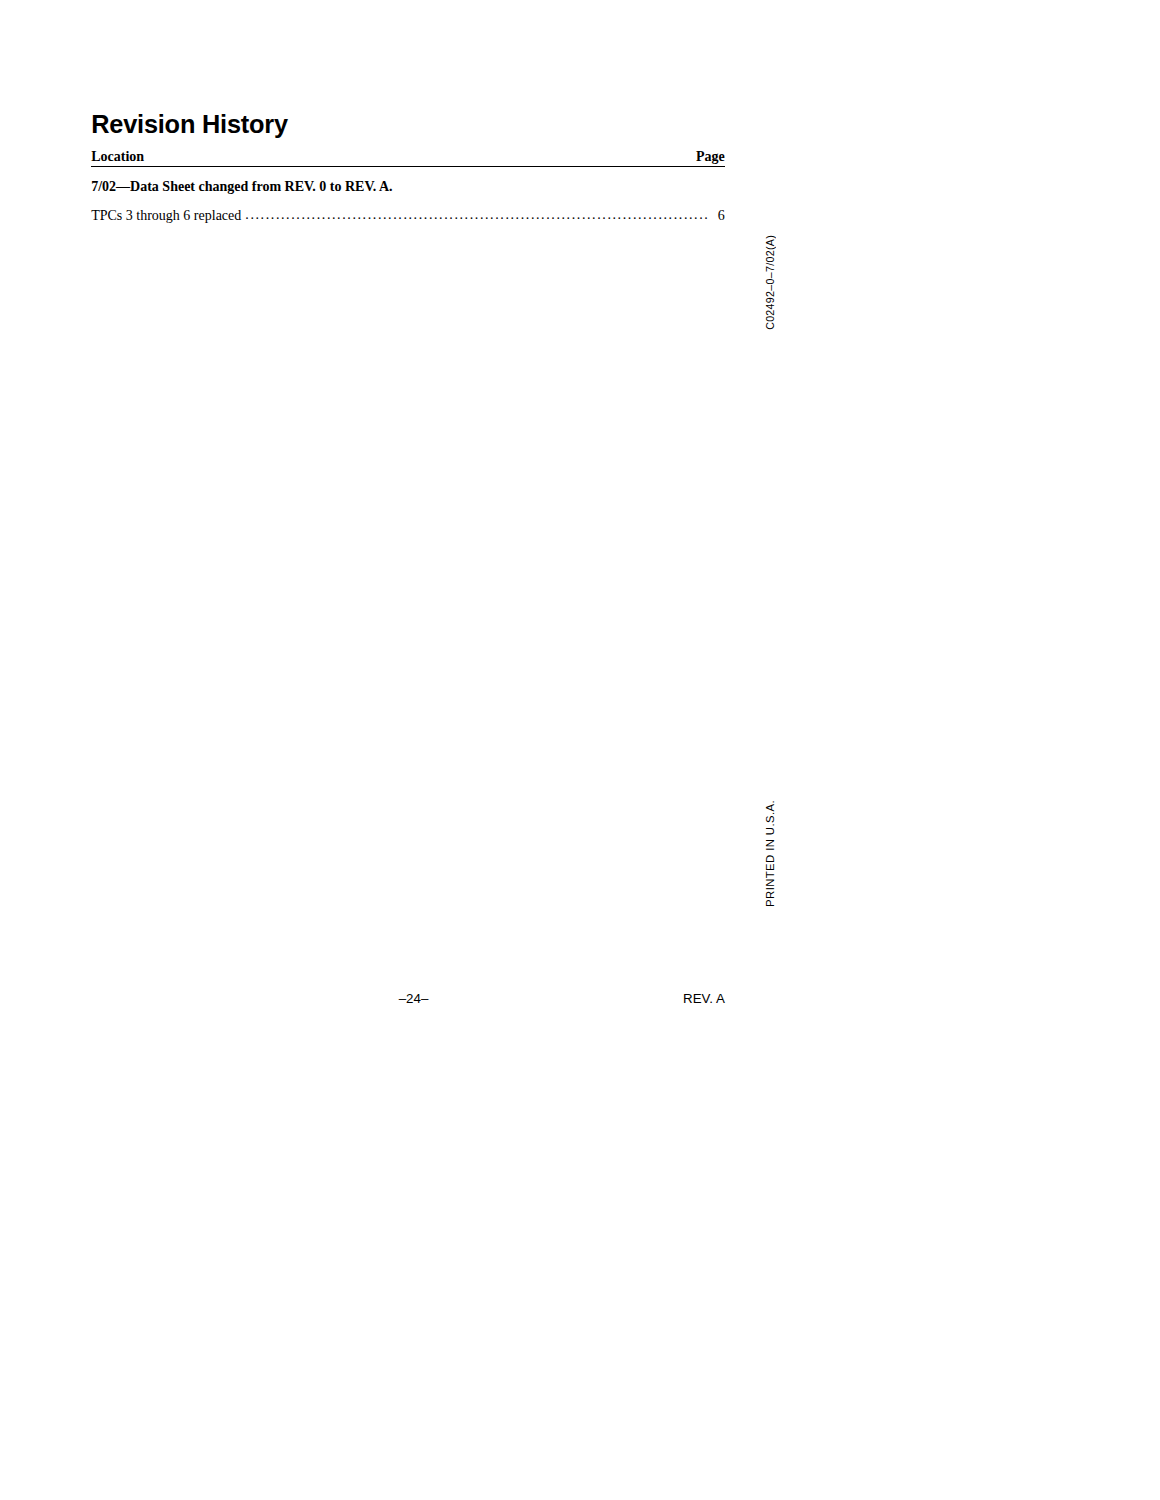Revision History
Location Page
7/02—Data Sheet changed from REV. 0 to REV. A.
TPCs 3 through 6 replaced ........................................................................................... 6
C02492–0–7/02(A)
PRINTED IN U.S.A.
–24– REV. A